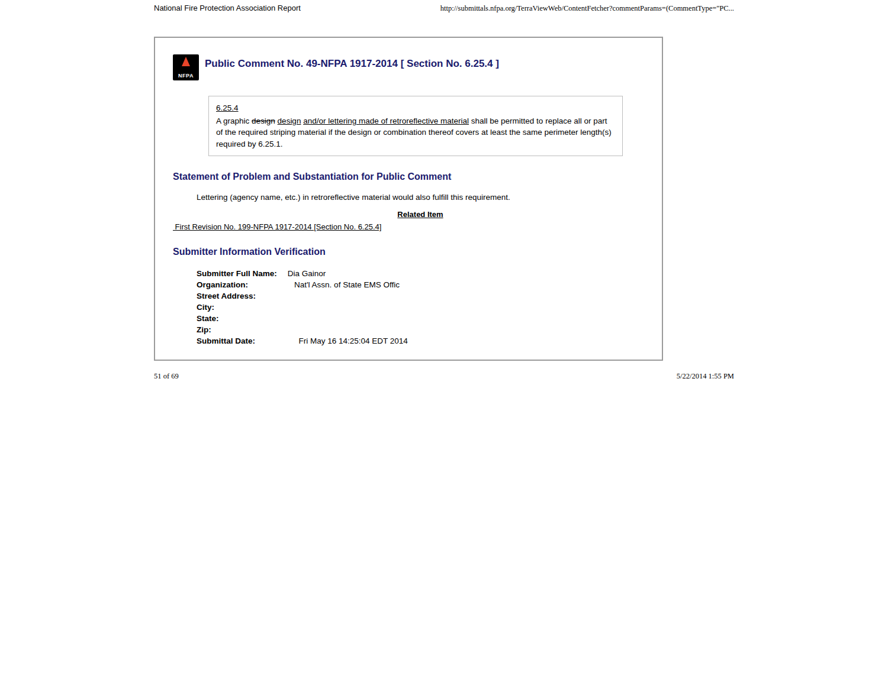National Fire Protection Association Report
http://submittals.nfpa.org/TerraViewWeb/ContentFetcher?commentParams=(CommentType="PC...
NFPA
Public Comment No. 49-NFPA 1917-2014 [ Section No. 6.25.4 ]
6.25.4 A graphic design design and/or lettering made of retroreflective material shall be permitted to replace all or part of the required striping material if the design or combination thereof covers at least the same perimeter length(s) required by 6.25.1.
Statement of Problem and Substantiation for Public Comment
Lettering (agency name, etc.) in retroreflective material would also fulfill this requirement.
Related Item
First Revision No. 199-NFPA 1917-2014 [Section No. 6.25.4]
Submitter Information Verification
| Submitter Full Name: | Dia Gainor |
| Organization: | Nat'l Assn. of State EMS Offic |
| Street Address: | |
| City: | |
| State: | |
| Zip: | |
| Submittal Date: | Fri May 16 14:25:04 EDT 2014 |
51 of 69
5/22/2014 1:55 PM